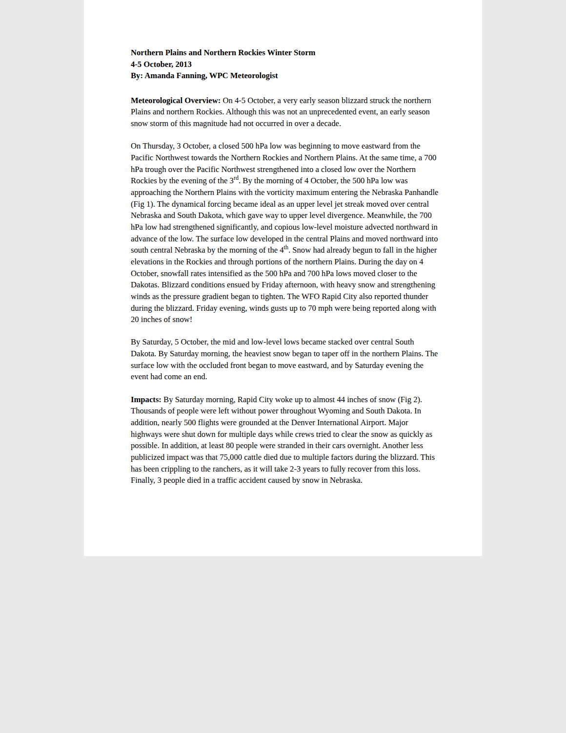Northern Plains and Northern Rockies Winter Storm
4-5 October, 2013
By: Amanda Fanning, WPC Meteorologist
Meteorological Overview: On 4-5 October, a very early season blizzard struck the northern Plains and northern Rockies. Although this was not an unprecedented event, an early season snow storm of this magnitude had not occurred in over a decade.
On Thursday, 3 October, a closed 500 hPa low was beginning to move eastward from the Pacific Northwest towards the Northern Rockies and Northern Plains. At the same time, a 700 hPa trough over the Pacific Northwest strengthened into a closed low over the Northern Rockies by the evening of the 3rd. By the morning of 4 October, the 500 hPa low was approaching the Northern Plains with the vorticity maximum entering the Nebraska Panhandle (Fig 1). The dynamical forcing became ideal as an upper level jet streak moved over central Nebraska and South Dakota, which gave way to upper level divergence. Meanwhile, the 700 hPa low had strengthened significantly, and copious low-level moisture advected northward in advance of the low. The surface low developed in the central Plains and moved northward into south central Nebraska by the morning of the 4th. Snow had already begun to fall in the higher elevations in the Rockies and through portions of the northern Plains. During the day on 4 October, snowfall rates intensified as the 500 hPa and 700 hPa lows moved closer to the Dakotas. Blizzard conditions ensued by Friday afternoon, with heavy snow and strengthening winds as the pressure gradient began to tighten. The WFO Rapid City also reported thunder during the blizzard. Friday evening, winds gusts up to 70 mph were being reported along with 20 inches of snow!
By Saturday, 5 October, the mid and low-level lows became stacked over central South Dakota. By Saturday morning, the heaviest snow began to taper off in the northern Plains. The surface low with the occluded front began to move eastward, and by Saturday evening the event had come an end.
Impacts: By Saturday morning, Rapid City woke up to almost 44 inches of snow (Fig 2). Thousands of people were left without power throughout Wyoming and South Dakota. In addition, nearly 500 flights were grounded at the Denver International Airport. Major highways were shut down for multiple days while crews tried to clear the snow as quickly as possible. In addition, at least 80 people were stranded in their cars overnight. Another less publicized impact was that 75,000 cattle died due to multiple factors during the blizzard. This has been crippling to the ranchers, as it will take 2-3 years to fully recover from this loss. Finally, 3 people died in a traffic accident caused by snow in Nebraska.